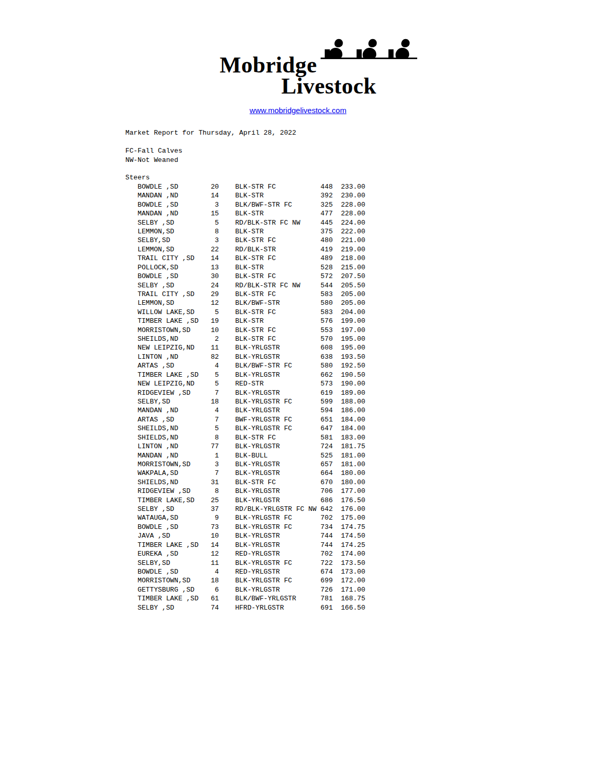Mobridge
Livestock
www.mobridgelivestock.com
Market Report for Thursday, April 28, 2022

FC-Fall Calves
NW-Not Weaned

Steers
   BOWDLE ,SD        20    BLK-STR FC           448  233.00
   MANDAN ,ND        14    BLK-STR              392  230.00
   BOWDLE ,SD         3    BLK/BWF-STR FC       325  228.00
   MANDAN ,ND        15    BLK-STR              477  228.00
   SELBY ,SD          5    RD/BLK-STR FC NW     445  224.00
   LEMMON,SD          8    BLK-STR              375  222.00
   SELBY,SD           3    BLK-STR FC           480  221.00
   LEMMON,SD         22    RD/BLK-STR           419  219.00
   TRAIL CITY ,SD    14    BLK-STR FC           489  218.00
   POLLOCK,SD        13    BLK-STR              528  215.00
   BOWDLE ,SD        30    BLK-STR FC           572  207.50
   SELBY ,SD         24    RD/BLK-STR FC NW     544  205.50
   TRAIL CITY ,SD    29    BLK-STR FC           583  205.00
   LEMMON,SD         12    BLK/BWF-STR          580  205.00
   WILLOW LAKE,SD     5    BLK-STR FC           583  204.00
   TIMBER LAKE ,SD   19    BLK-STR              576  199.00
   MORRISTOWN,SD     10    BLK-STR FC           553  197.00
   SHEILDS,ND         2    BLK-STR FC           570  195.00
   NEW LEIPZIG,ND    11    BLK-YRLGSTR          608  195.00
   LINTON ,ND        82    BLK-YRLGSTR          638  193.50
   ARTAS ,SD          4    BLK/BWF-STR FC       580  192.50
   TIMBER LAKE ,SD    5    BLK-YRLGSTR          662  190.50
   NEW LEIPZIG,ND     5    RED-STR              573  190.00
   RIDGEVIEW ,SD      7    BLK-YRLGSTR          619  189.00
   SELBY,SD          18    BLK-YRLGSTR FC       599  188.00
   MANDAN ,ND         4    BLK-YRLGSTR          594  186.00
   ARTAS ,SD          7    BWF-YRLGSTR FC       651  184.00
   SHEILDS,ND         5    BLK-YRLGSTR FC       647  184.00
   SHIELDS,ND         8    BLK-STR FC           581  183.00
   LINTON ,ND        77    BLK-YRLGSTR          724  181.75
   MANDAN ,ND         1    BLK-BULL             525  181.00
   MORRISTOWN,SD      3    BLK-YRLGSTR          657  181.00
   WAKPALA,SD         7    BLK-YRLGSTR          664  180.00
   SHIELDS,ND        31    BLK-STR FC           670  180.00
   RIDGEVIEW ,SD      8    BLK-YRLGSTR          706  177.00
   TIMBER LAKE,SD    25    BLK-YRLGSTR          686  176.50
   SELBY ,SD         37    RD/BLK-YRLGSTR FC NW 642  176.00
   WATAUGA,SD         9    BLK-YRLGSTR FC       702  175.00
   BOWDLE ,SD        73    BLK-YRLGSTR FC       734  174.75
   JAVA ,SD          10    BLK-YRLGSTR          744  174.50
   TIMBER LAKE ,SD   14    BLK-YRLGSTR          744  174.25
   EUREKA ,SD        12    RED-YRLGSTR          702  174.00
   SELBY,SD          11    BLK-YRLGSTR FC       722  173.50
   BOWDLE ,SD         4    RED-YRLGSTR          674  173.00
   MORRISTOWN,SD     18    BLK-YRLGSTR FC       699  172.00
   GETTYSBURG ,SD     6    BLK-YRLGSTR          726  171.00
   TIMBER LAKE ,SD   61    BLK/BWF-YRLGSTR      781  168.75
   SELBY ,SD         74    HFRD-YRLGSTR         691  166.50